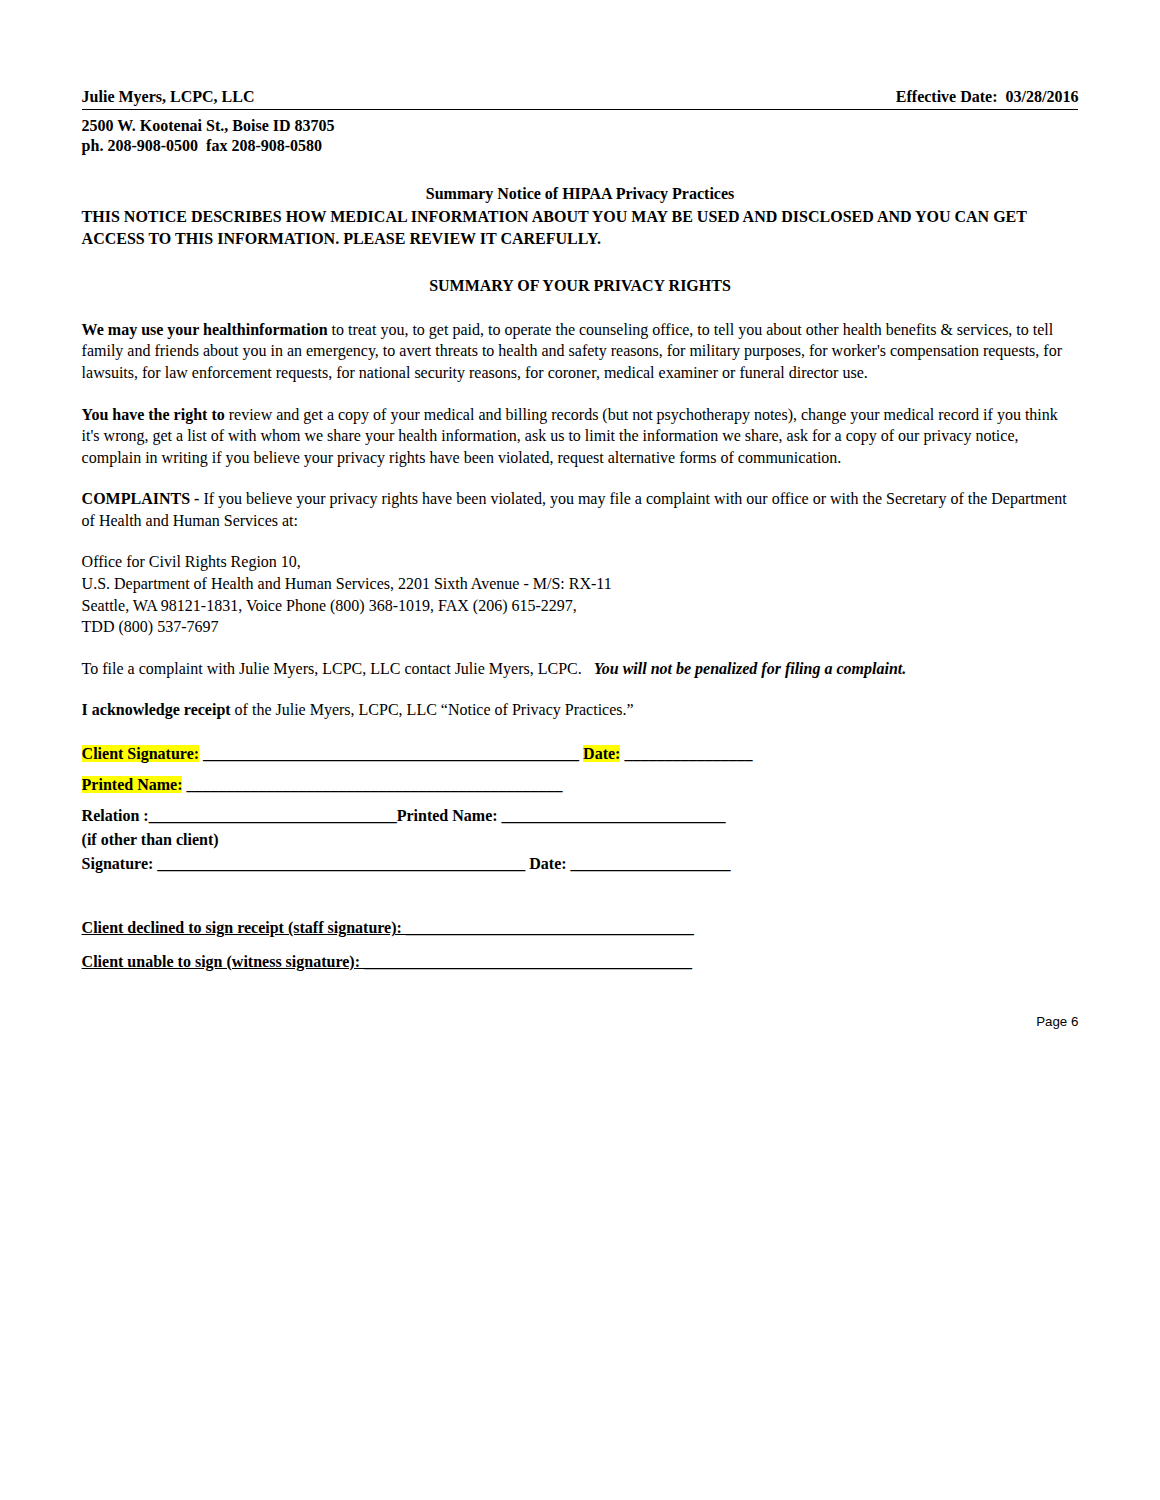Julie Myers, LCPC, LLC Effective Date: 03/28/2016
2500 W. Kootenai St., Boise ID 83705
ph. 208-908-0500 fax 208-908-0580
Summary Notice of HIPAA Privacy Practices
THIS NOTICE DESCRIBES HOW MEDICAL INFORMATION ABOUT YOU MAY BE USED AND DISCLOSED AND YOU CAN GET ACCESS TO THIS INFORMATION. PLEASE REVIEW IT CAREFULLY.
SUMMARY OF YOUR PRIVACY RIGHTS
We may use your healthinformation to treat you, to get paid, to operate the counseling office, to tell you about other health benefits & services, to tell family and friends about you in an emergency, to avert threats to health and safety reasons, for military purposes, for worker's compensation requests, for lawsuits, for law enforcement requests, for national security reasons, for coroner, medical examiner or funeral director use.
You have the right to review and get a copy of your medical and billing records (but not psychotherapy notes), change your medical record if you think it's wrong, get a list of with whom we share your health information, ask us to limit the information we share, ask for a copy of our privacy notice, complain in writing if you believe your privacy rights have been violated, request alternative forms of communication.
COMPLAINTS - If you believe your privacy rights have been violated, you may file a complaint with our office or with the Secretary of the Department of Health and Human Services at:
Office for Civil Rights Region 10,
U.S. Department of Health and Human Services, 2201 Sixth Avenue - M/S: RX-11
Seattle, WA 98121-1831, Voice Phone (800) 368-1019, FAX (206) 615-2297,
TDD (800) 537-7697
To file a complaint with Julie Myers, LCPC, LLC contact Julie Myers, LCPC. You will not be penalized for filing a complaint.
I acknowledge receipt of the Julie Myers, LCPC, LLC “Notice of Privacy Practices.”
Client Signature: _______________________________________________ Date: ________________
Printed Name: _______________________________________________
Relation :_______________________________Printed Name: ____________________________
(if other than client)
Signature: ______________________________________________ Date: ____________________
Client declined to sign receipt (staff signature): ____________________________________
Client unable to sign (witness signature): _________________________________________
Page 6